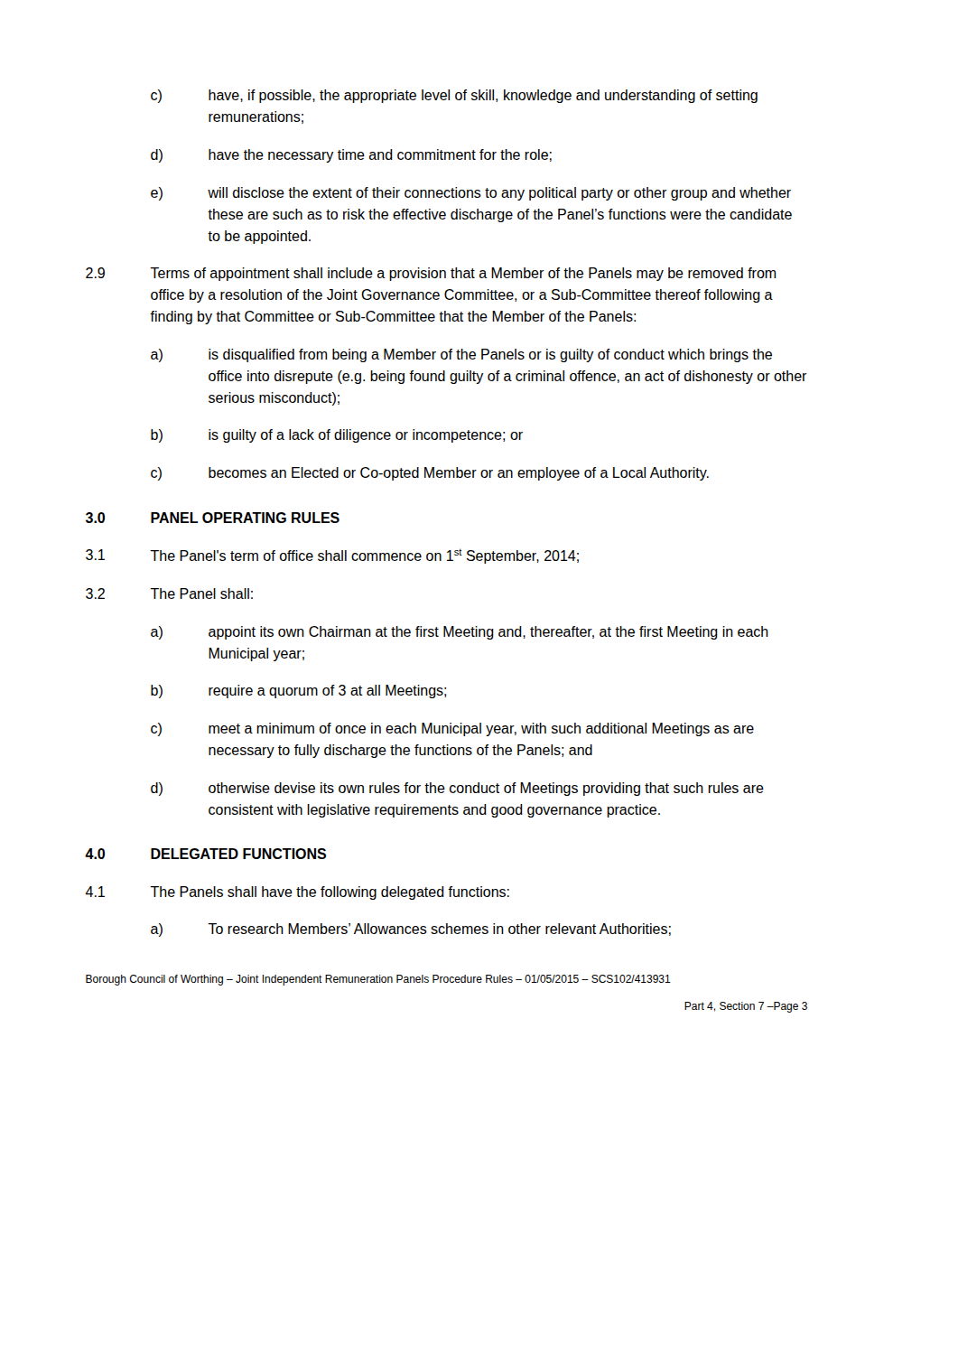c) have, if possible, the appropriate level of skill, knowledge and understanding of setting remunerations;
d) have the necessary time and commitment for the role;
e) will disclose the extent of their connections to any political party or other group and whether these are such as to risk the effective discharge of the Panel’s functions were the candidate to be appointed.
2.9 Terms of appointment shall include a provision that a Member of the Panels may be removed from office by a resolution of the Joint Governance Committee, or a Sub-Committee thereof following a finding by that Committee or Sub-Committee that the Member of the Panels:
a) is disqualified from being a Member of the Panels or is guilty of conduct which brings the office into disrepute (e.g. being found guilty of a criminal offence, an act of dishonesty or other serious misconduct);
b) is guilty of a lack of diligence or incompetence; or
c) becomes an Elected or Co-opted Member or an employee of a Local Authority.
3.0 PANEL OPERATING RULES
3.1 The Panel's term of office shall commence on 1st September, 2014;
3.2 The Panel shall:
a) appoint its own Chairman at the first Meeting and, thereafter, at the first Meeting in each Municipal year;
b) require a quorum of 3 at all Meetings;
c) meet a minimum of once in each Municipal year, with such additional Meetings as are necessary to fully discharge the functions of the Panels; and
d) otherwise devise its own rules for the conduct of Meetings providing that such rules are consistent with legislative requirements and good governance practice.
4.0 DELEGATED FUNCTIONS
4.1 The Panels shall have the following delegated functions:
a) To research Members’ Allowances schemes in other relevant Authorities;
Borough Council of Worthing – Joint Independent Remuneration Panels Procedure Rules – 01/05/2015 – SCS102/413931
Part 4, Section 7 –Page 3